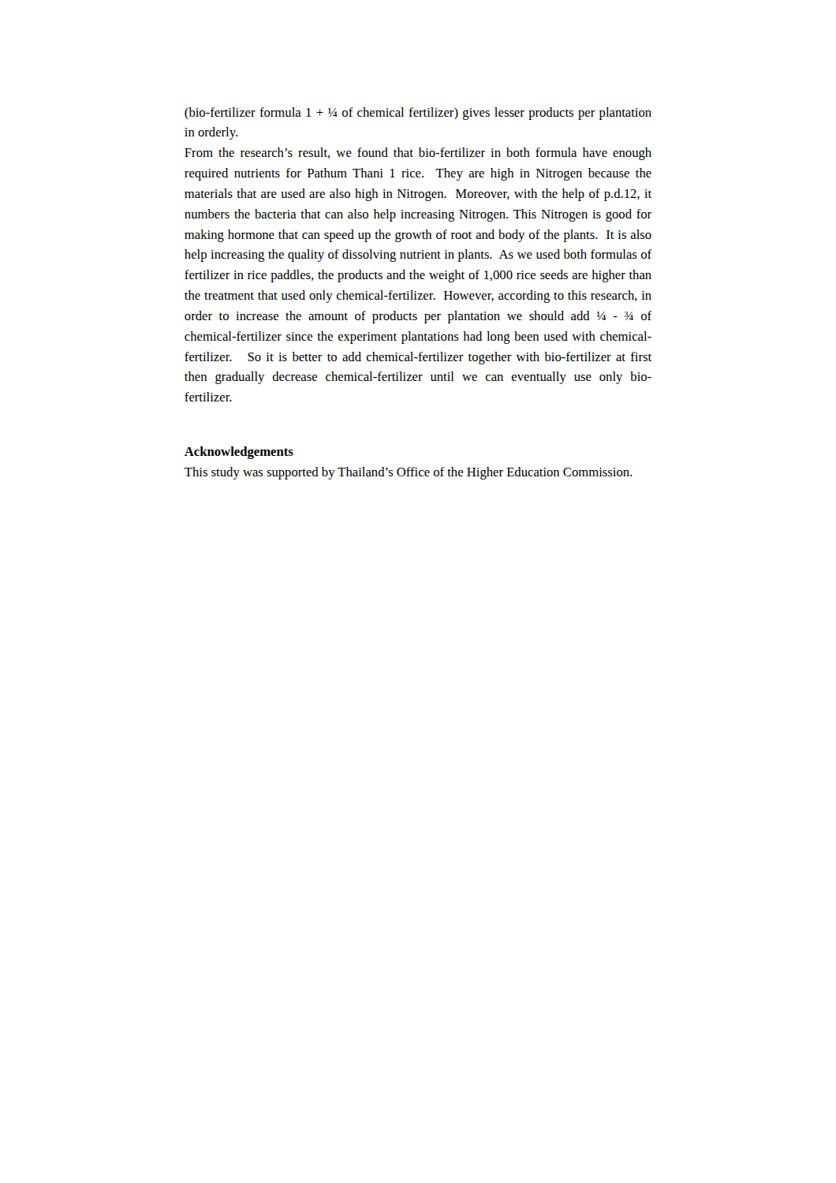(bio-fertilizer formula 1 + ¼ of chemical fertilizer) gives lesser products per plantation in orderly.
From the research’s result, we found that bio-fertilizer in both formula have enough required nutrients for Pathum Thani 1 rice. They are high in Nitrogen because the materials that are used are also high in Nitrogen. Moreover, with the help of p.d.12, it numbers the bacteria that can also help increasing Nitrogen. This Nitrogen is good for making hormone that can speed up the growth of root and body of the plants. It is also help increasing the quality of dissolving nutrient in plants. As we used both formulas of fertilizer in rice paddles, the products and the weight of 1,000 rice seeds are higher than the treatment that used only chemical-fertilizer. However, according to this research, in order to increase the amount of products per plantation we should add ¼ - ¾ of chemical-fertilizer since the experiment plantations had long been used with chemical-fertilizer. So it is better to add chemical-fertilizer together with bio-fertilizer at first then gradually decrease chemical-fertilizer until we can eventually use only bio-fertilizer.
Acknowledgements
This study was supported by Thailand’s Office of the Higher Education Commission.